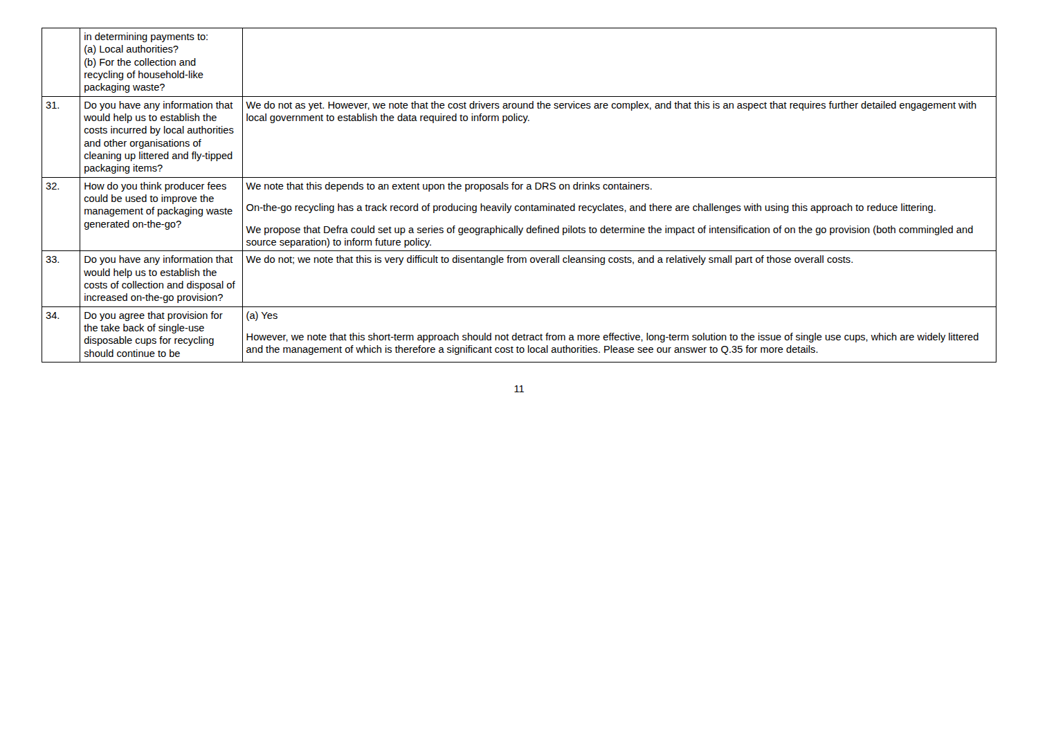| | in determining payments to: (a) Local authorities? (b) For the collection and recycling of household-like packaging waste? | |
| 31. | Do you have any information that would help us to establish the costs incurred by local authorities and other organisations of cleaning up littered and fly-tipped packaging items? | We do not as yet. However, we note that the cost drivers around the services are complex, and that this is an aspect that requires further detailed engagement with local government to establish the data required to inform policy. |
| 32. | How do you think producer fees could be used to improve the management of packaging waste generated on-the-go? | We note that this depends to an extent upon the proposals for a DRS on drinks containers. On-the-go recycling has a track record of producing heavily contaminated recyclates, and there are challenges with using this approach to reduce littering. We propose that Defra could set up a series of geographically defined pilots to determine the impact of intensification of on the go provision (both commingled and source separation) to inform future policy. |
| 33. | Do you have any information that would help us to establish the costs of collection and disposal of increased on-the-go provision? | We do not; we note that this is very difficult to disentangle from overall cleansing costs, and a relatively small part of those overall costs. |
| 34. | Do you agree that provision for the take back of single-use disposable cups for recycling should continue to be | (a) Yes However, we note that this short-term approach should not detract from a more effective, long-term solution to the issue of single use cups, which are widely littered and the management of which is therefore a significant cost to local authorities. Please see our answer to Q.35 for more details. |
11